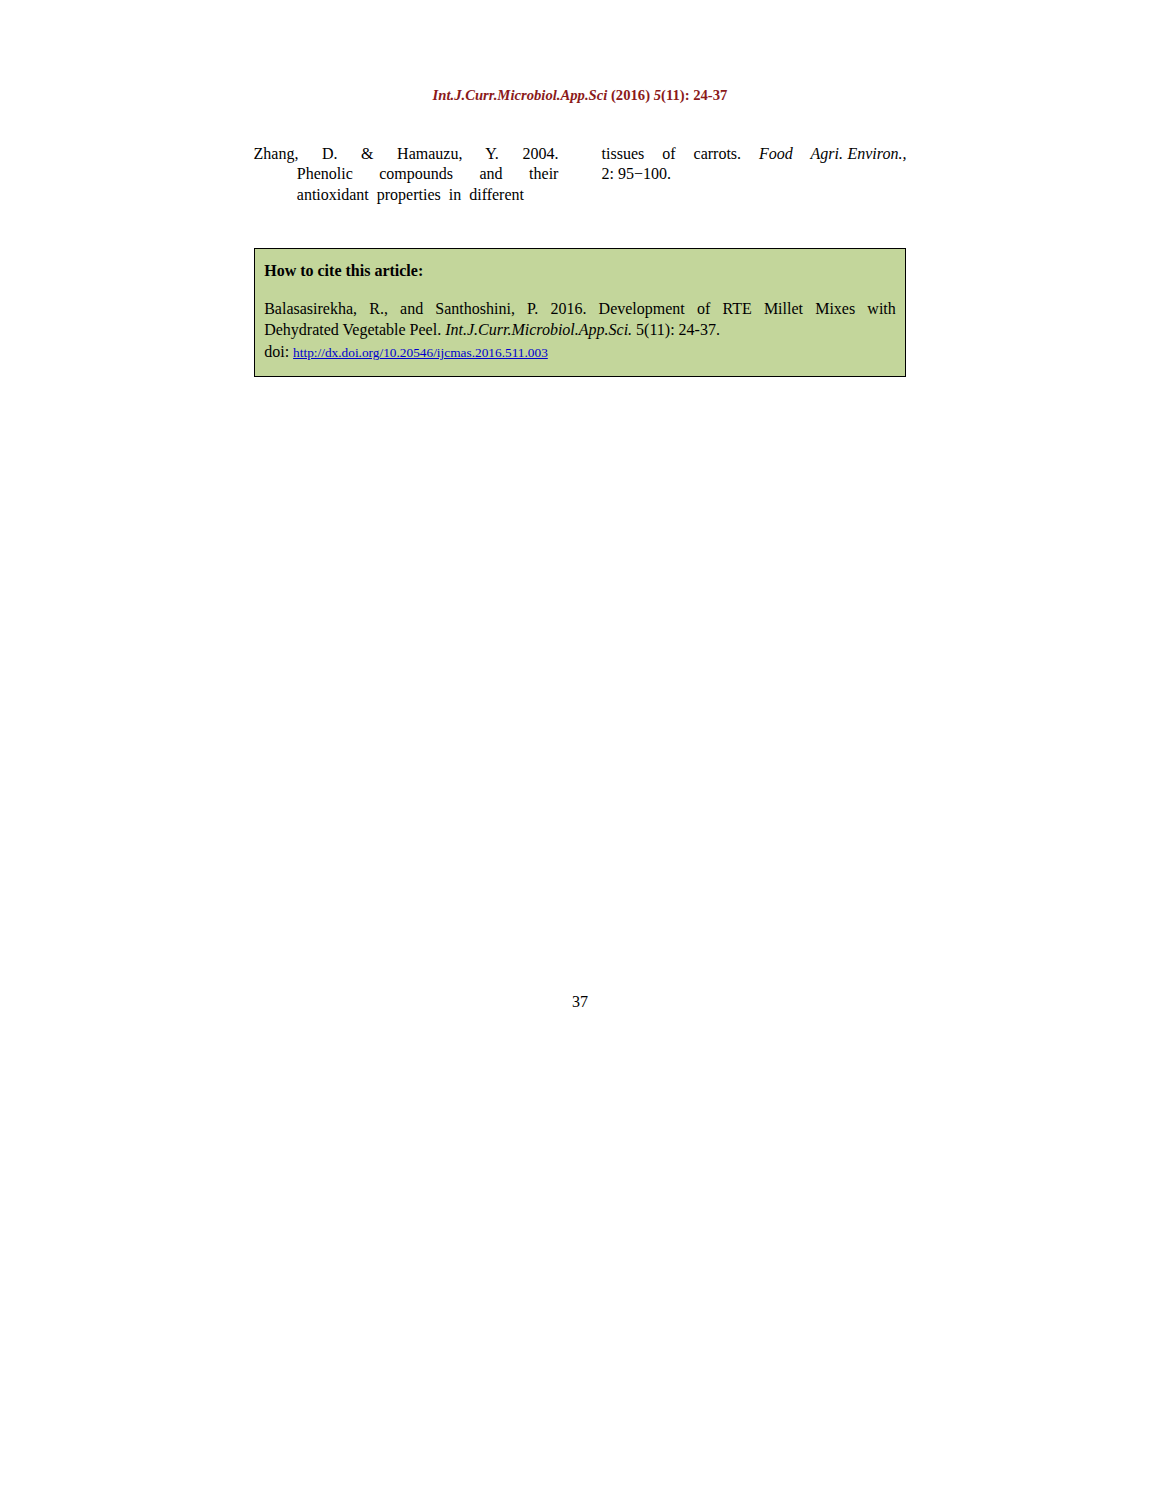Int.J.Curr.Microbiol.App.Sci (2016) 5(11): 24-37
Zhang, D. & Hamauzu, Y. 2004. Phenolic compounds and their antioxidant properties in different
tissues of carrots. Food Agri. Environ., 2: 95−100.
How to cite this article:
Balasasirekha, R., and Santhoshini, P. 2016. Development of RTE Millet Mixes with Dehydrated Vegetable Peel. Int.J.Curr.Microbiol.App.Sci. 5(11): 24-37.
doi: http://dx.doi.org/10.20546/ijcmas.2016.511.003
37